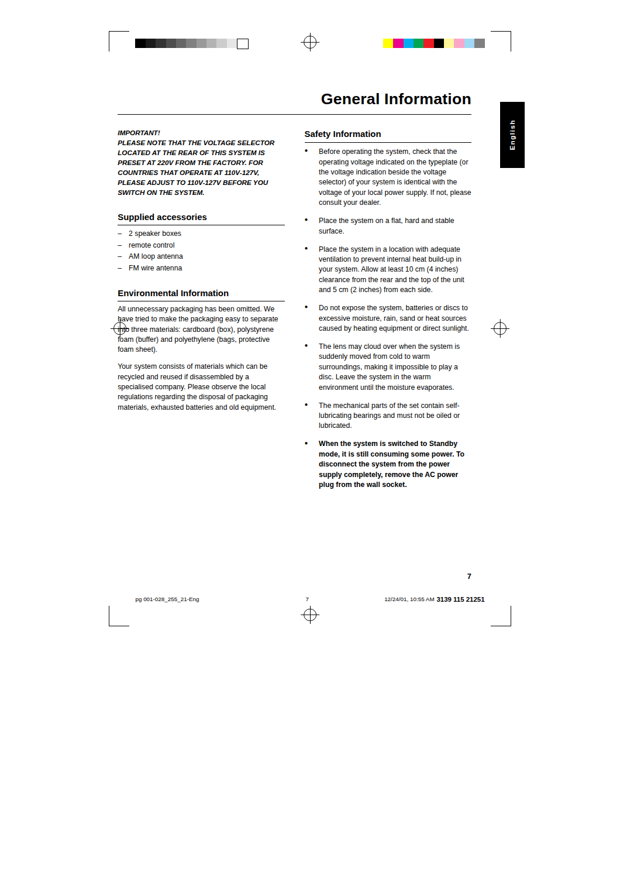General Information
English
IMPORTANT!
PLEASE NOTE THAT THE VOLTAGE SELECTOR LOCATED AT THE REAR OF THIS SYSTEM IS PRESET AT 220V FROM THE FACTORY. FOR COUNTRIES THAT OPERATE AT 110V-127V, PLEASE ADJUST TO 110V-127V BEFORE YOU SWITCH ON THE SYSTEM.
Supplied accessories
2 speaker boxes
remote control
AM loop antenna
FM wire antenna
Environmental Information
All unnecessary packaging has been omitted. We have tried to make the packaging easy to separate into three materials: cardboard (box), polystyrene foam (buffer) and polyethylene (bags, protective foam sheet).
Your system consists of materials which can be recycled and reused if disassembled by a specialised company. Please observe the local regulations regarding the disposal of packaging materials, exhausted batteries and old equipment.
Safety Information
Before operating the system, check that the operating voltage indicated on the typeplate (or the voltage indication beside the voltage selector) of your system is identical with the voltage of your local power supply. If not, please consult your dealer.
Place the system on a flat, hard and stable surface.
Place the system in a location with adequate ventilation to prevent internal heat build-up in your system. Allow at least 10 cm (4 inches) clearance from the rear and the top of the unit and 5 cm (2 inches) from each side.
Do not expose the system, batteries or discs to excessive moisture, rain, sand or heat sources caused by heating equipment or direct sunlight.
The lens may cloud over when the system is suddenly moved from cold to warm surroundings, making it impossible to play a disc. Leave the system in the warm environment until the moisture evaporates.
The mechanical parts of the set contain self-lubricating bearings and must not be oiled or lubricated.
When the system is switched to Standby mode, it is still consuming some power. To disconnect the system from the power supply completely, remove the AC power plug from the wall socket.
7
pg 001-028_255_21-Eng
7
12/24/01, 10:55 AM
3139 115 21251